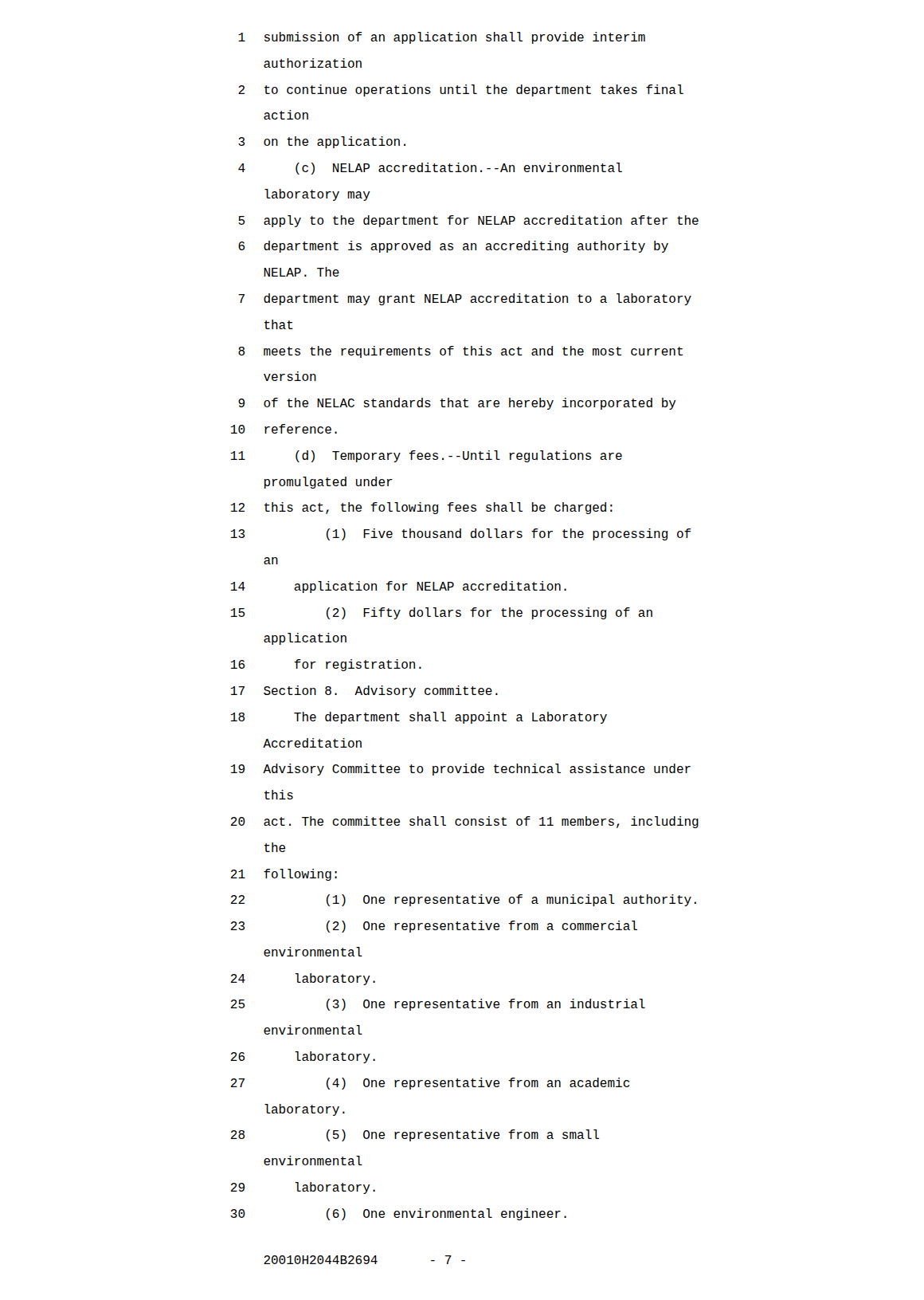submission of an application shall provide interim authorization
to continue operations until the department takes final action
on the application.
(c) NELAP accreditation.--An environmental laboratory may
apply to the department for NELAP accreditation after the
department is approved as an accrediting authority by NELAP. The
department may grant NELAP accreditation to a laboratory that
meets the requirements of this act and the most current version
of the NELAC standards that are hereby incorporated by
reference.
(d) Temporary fees.--Until regulations are promulgated under
this act, the following fees shall be charged:
(1) Five thousand dollars for the processing of an
application for NELAP accreditation.
(2) Fifty dollars for the processing of an application
for registration.
Section 8. Advisory committee.
The department shall appoint a Laboratory Accreditation
Advisory Committee to provide technical assistance under this
act. The committee shall consist of 11 members, including the
following:
(1) One representative of a municipal authority.
(2) One representative from a commercial environmental
laboratory.
(3) One representative from an industrial environmental
laboratory.
(4) One representative from an academic laboratory.
(5) One representative from a small environmental
laboratory.
(6) One environmental engineer.
20010H2044B2694 - 7 -